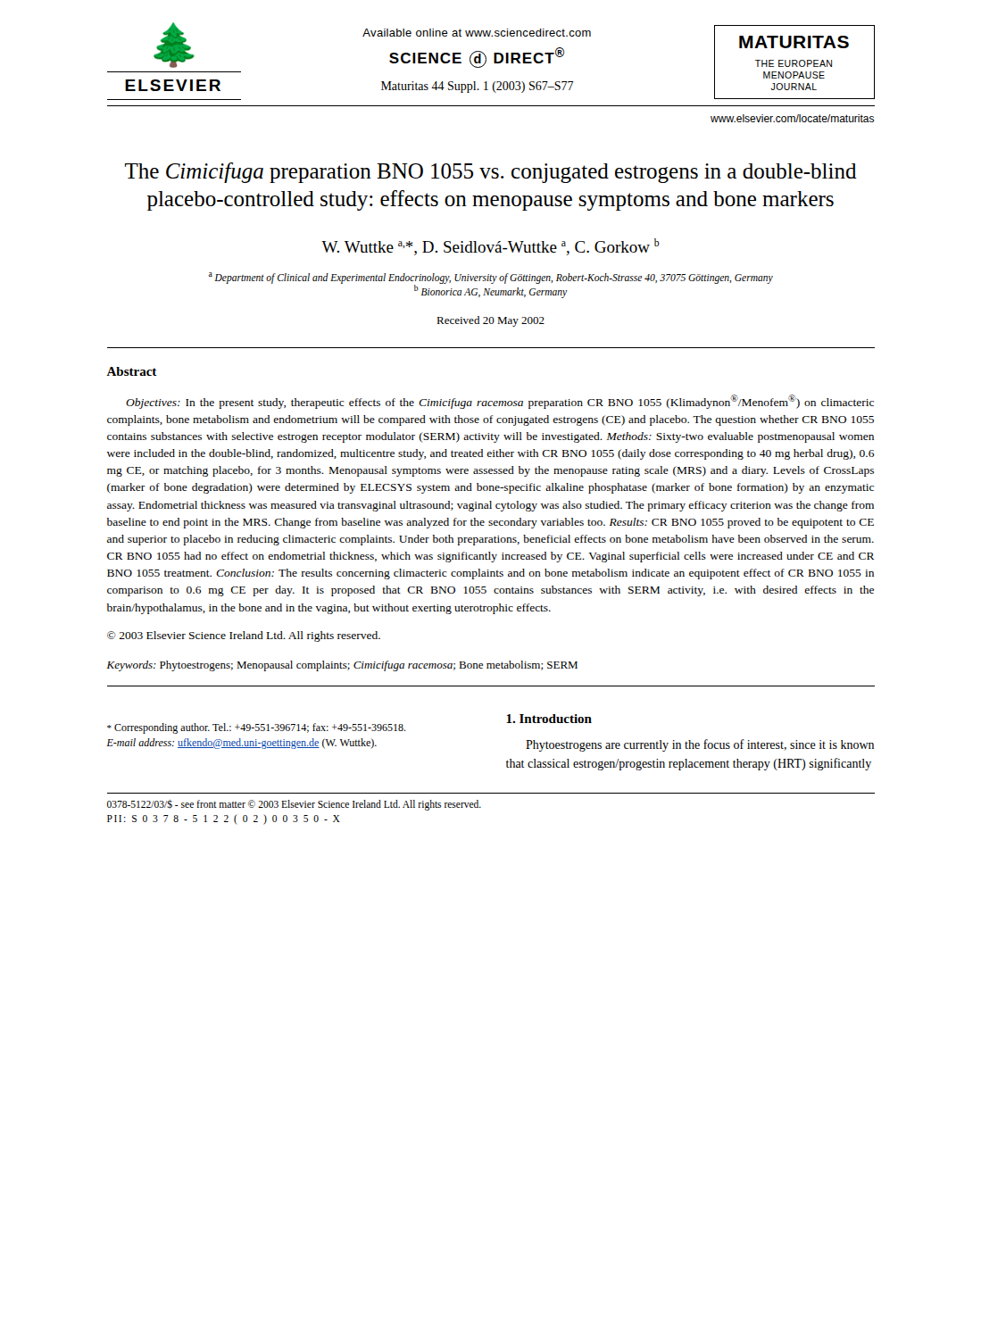🌲
ELSEVIER
Available online at www.sciencedirect.com
SCIENCE d DIRECT®
Maturitas 44 Suppl. 1 (2003) S67–S77
MATURITAS
THE EUROPEAN
MENOPAUSE
JOURNAL
www.elsevier.com/locate/maturitas
The Cimicifuga preparation BNO 1055 vs. conjugated estrogens in a double-blind placebo-controlled study: effects on menopause symptoms and bone markers
W. Wuttke a,*, D. Seidlová-Wuttke a, C. Gorkow b
a Department of Clinical and Experimental Endocrinology, University of Göttingen, Robert-Koch-Strasse 40, 37075 Göttingen, Germany
b Bionorica AG, Neumarkt, Germany
Received 20 May 2002
Abstract
Objectives: In the present study, therapeutic effects of the Cimicifuga racemosa preparation CR BNO 1055 (Klimadynon®/Menofem®) on climacteric complaints, bone metabolism and endometrium will be compared with those of conjugated estrogens (CE) and placebo. The question whether CR BNO 1055 contains substances with selective estrogen receptor modulator (SERM) activity will be investigated. Methods: Sixty-two evaluable postmenopausal women were included in the double-blind, randomized, multicentre study, and treated either with CR BNO 1055 (daily dose corresponding to 40 mg herbal drug), 0.6 mg CE, or matching placebo, for 3 months. Menopausal symptoms were assessed by the menopause rating scale (MRS) and a diary. Levels of CrossLaps (marker of bone degradation) were determined by ELECSYS system and bone-specific alkaline phosphatase (marker of bone formation) by an enzymatic assay. Endometrial thickness was measured via transvaginal ultrasound; vaginal cytology was also studied. The primary efficacy criterion was the change from baseline to end point in the MRS. Change from baseline was analyzed for the secondary variables too. Results: CR BNO 1055 proved to be equipotent to CE and superior to placebo in reducing climacteric complaints. Under both preparations, beneficial effects on bone metabolism have been observed in the serum. CR BNO 1055 had no effect on endometrial thickness, which was significantly increased by CE. Vaginal superficial cells were increased under CE and CR BNO 1055 treatment. Conclusion: The results concerning climacteric complaints and on bone metabolism indicate an equipotent effect of CR BNO 1055 in comparison to 0.6 mg CE per day. It is proposed that CR BNO 1055 contains substances with SERM activity, i.e. with desired effects in the brain/hypothalamus, in the bone and in the vagina, but without exerting uterotrophic effects.
© 2003 Elsevier Science Ireland Ltd. All rights reserved.
Keywords: Phytoestrogens; Menopausal complaints; Cimicifuga racemosa; Bone metabolism; SERM
* Corresponding author. Tel.: +49-551-396714; fax: +49-551-396518.
E-mail address: ufkendo@med.uni-goettingen.de (W. Wuttke).
1. Introduction
Phytoestrogens are currently in the focus of interest, since it is known that classical estrogen/progestin replacement therapy (HRT) significantly
0378-5122/03/$ - see front matter © 2003 Elsevier Science Ireland Ltd. All rights reserved.
PII: S 0 3 7 8 - 5 1 2 2 ( 0 2 ) 0 0 3 5 0 - X